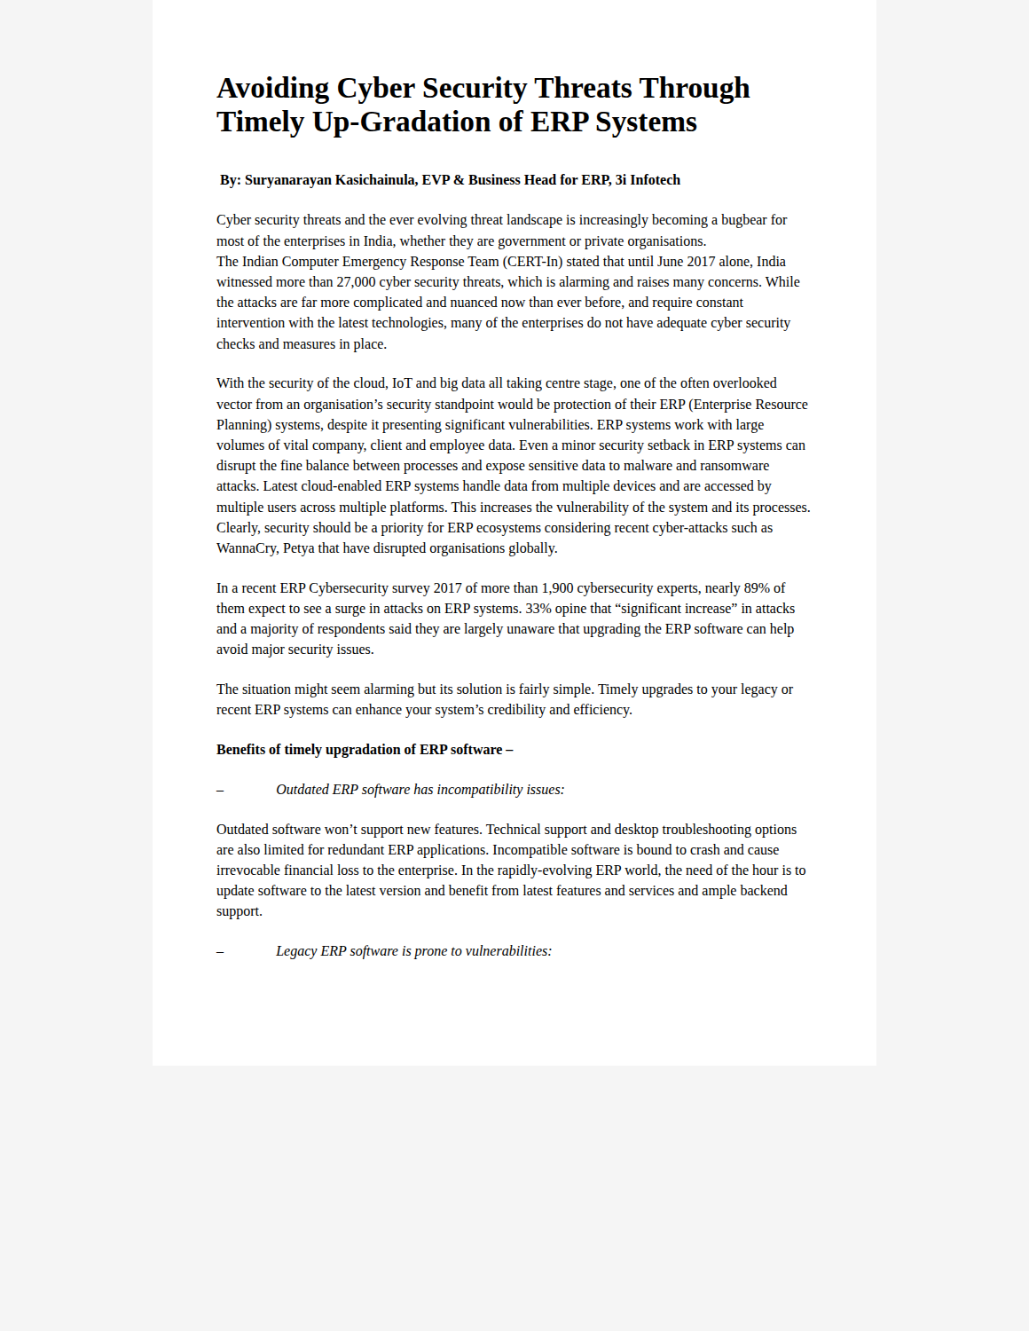Avoiding Cyber Security Threats Through Timely Up-Gradation of ERP Systems
By: Suryanarayan Kasichainula, EVP & Business Head for ERP, 3i Infotech
Cyber security threats and the ever evolving threat landscape is increasingly becoming a bugbear for most of the enterprises in India, whether they are government or private organisations.
The Indian Computer Emergency Response Team (CERT-In) stated that until June 2017 alone, India witnessed more than 27,000 cyber security threats, which is alarming and raises many concerns. While the attacks are far more complicated and nuanced now than ever before, and require constant intervention with the latest technologies, many of the enterprises do not have adequate cyber security checks and measures in place.
With the security of the cloud, IoT and big data all taking centre stage, one of the often overlooked vector from an organisation’s security standpoint would be protection of their ERP (Enterprise Resource Planning) systems, despite it presenting significant vulnerabilities. ERP systems work with large volumes of vital company, client and employee data. Even a minor security setback in ERP systems can disrupt the fine balance between processes and expose sensitive data to malware and ransomware attacks. Latest cloud-enabled ERP systems handle data from multiple devices and are accessed by multiple users across multiple platforms. This increases the vulnerability of the system and its processes. Clearly, security should be a priority for ERP ecosystems considering recent cyber-attacks such as WannaCry, Petya that have disrupted organisations globally.
In a recent ERP Cybersecurity survey 2017 of more than 1,900 cybersecurity experts, nearly 89% of them expect to see a surge in attacks on ERP systems. 33% opine that “significant increase” in attacks and a majority of respondents said they are largely unaware that upgrading the ERP software can help avoid major security issues.
The situation might seem alarming but its solution is fairly simple. Timely upgrades to your legacy or recent ERP systems can enhance your system’s credibility and efficiency.
Benefits of timely upgradation of ERP software –
–Outdated ERP software has incompatibility issues:
Outdated software won’t support new features. Technical support and desktop troubleshooting options are also limited for redundant ERP applications. Incompatible software is bound to crash and cause irrevocable financial loss to the enterprise. In the rapidly-evolving ERP world, the need of the hour is to update software to the latest version and benefit from latest features and services and ample backend support.
–Legacy ERP software is prone to vulnerabilities: